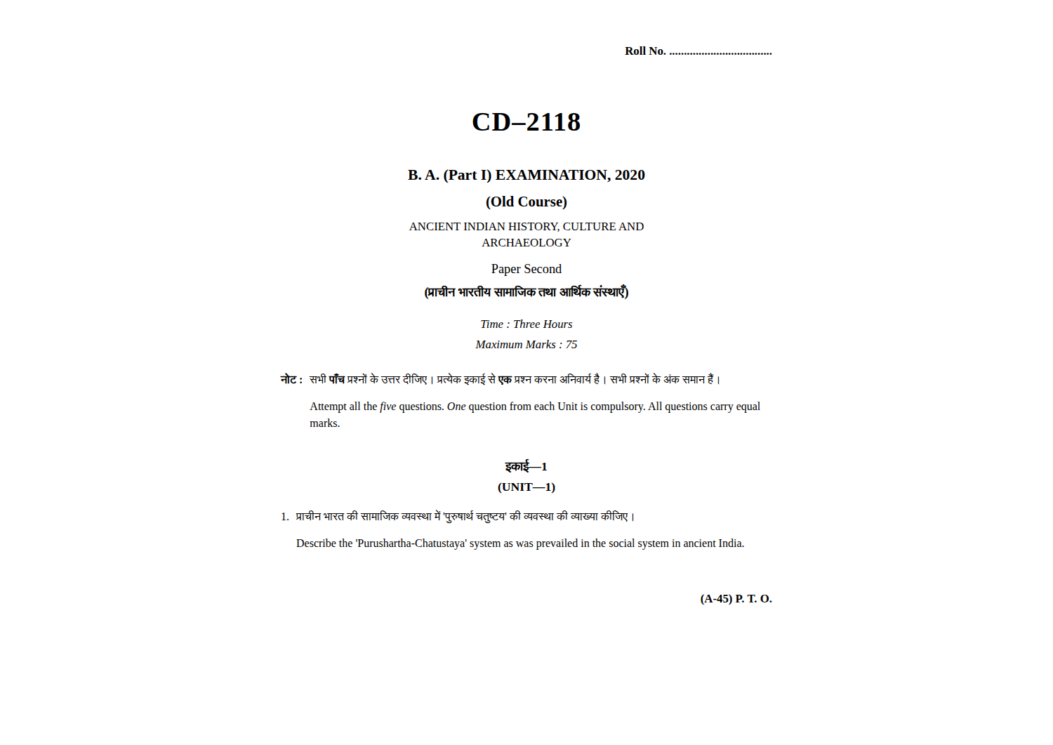Roll No. ...................................
CD–2118
B. A. (Part I) EXAMINATION, 2020
(Old Course)
ANCIENT INDIAN HISTORY, CULTURE AND
ARCHAEOLOGY
Paper Second
(प्राचीन भारतीय सामाजिक तथा आर्थिक संस्थाएँ)
Time : Three Hours
Maximum Marks : 75
नोट :
सभी पाँच प्रश्नों के उत्तर दीजिए। प्रत्येक इकाई से एक प्रश्न करना अनिवार्य है। सभी प्रश्नों के अंक समान हैं।
Attempt all the five questions. One question from each Unit is compulsory. All questions carry equal marks.
इकाई—1
(UNIT—1)
1.
प्राचीन भारत की सामाजिक व्यवस्था में 'पुरुषार्थ चतुष्टय' की व्यवस्था की व्याख्या कीजिए।
Describe the 'Purushartha-Chatustaya' system as was prevailed in the social system in ancient India.
(A-45) P. T. O.